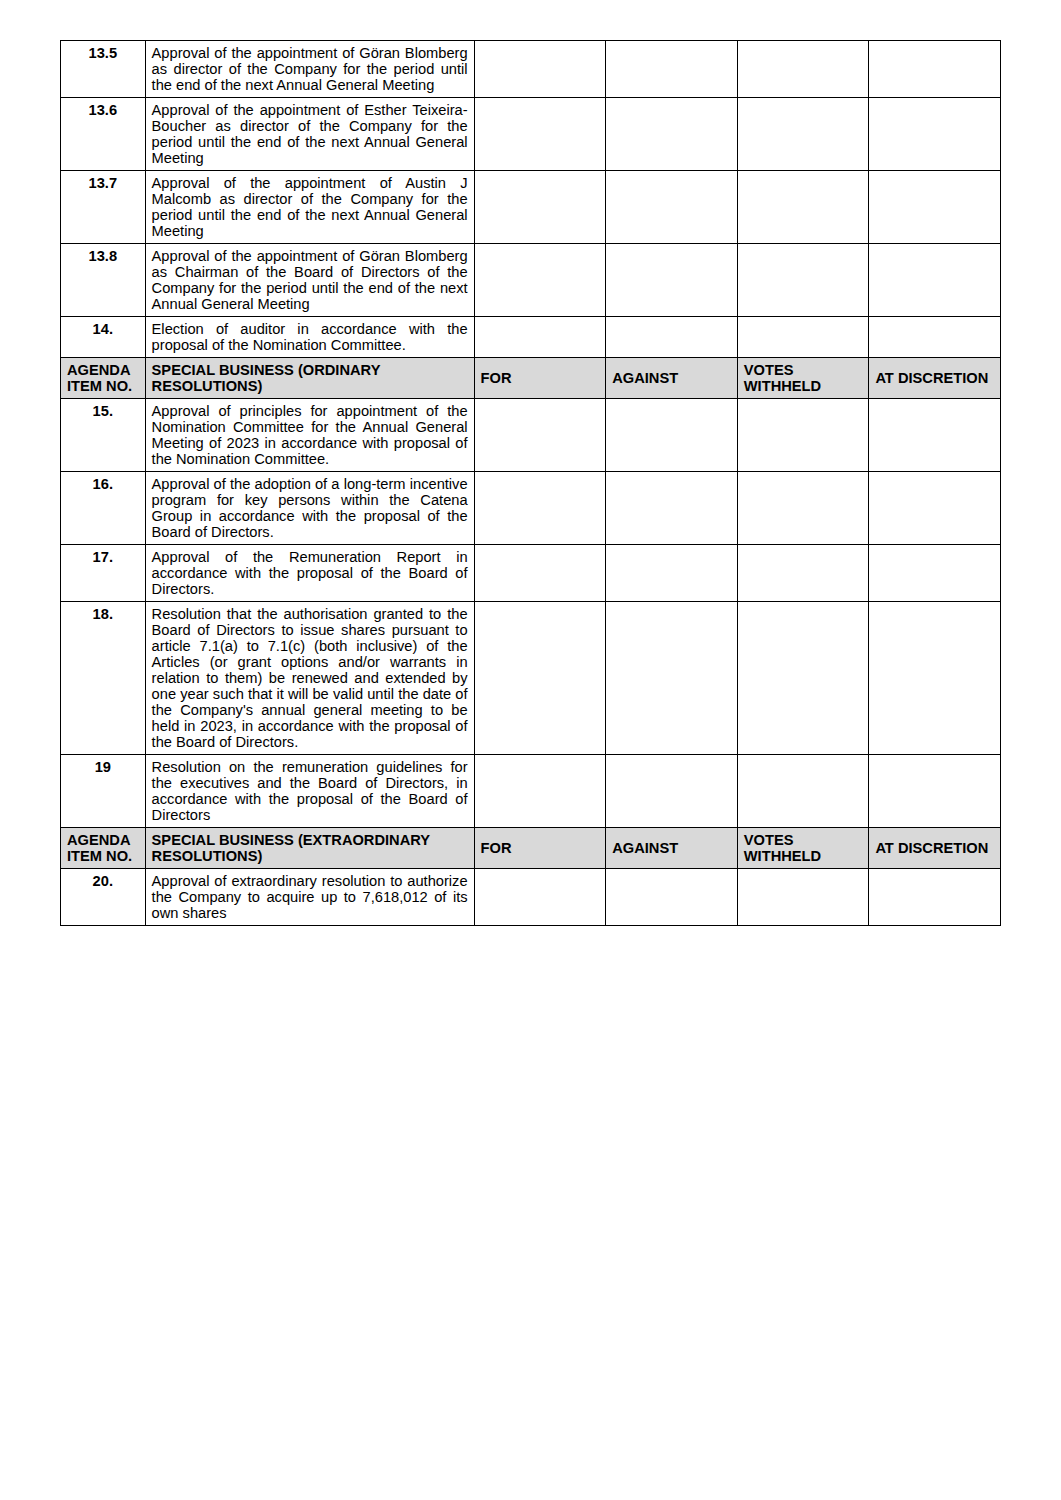| 13.5 | Approval of the appointment of Göran Blomberg as director of the Company for the period until the end of the next Annual General Meeting | | | | |
| 13.6 | Approval of the appointment of Esther Teixeira-Boucher as director of the Company for the period until the end of the next Annual General Meeting | | | | |
| 13.7 | Approval of the appointment of Austin J Malcomb as director of the Company for the period until the end of the next Annual General Meeting | | | | |
| 13.8 | Approval of the appointment of Göran Blomberg as Chairman of the Board of Directors of the Company for the period until the end of the next Annual General Meeting | | | | |
| 14. | Election of auditor in accordance with the proposal of the Nomination Committee. | | | | |
| AGENDA ITEM NO. | SPECIAL BUSINESS (ORDINARY RESOLUTIONS) | FOR | AGAINST | VOTES WITHHELD | AT DISCRETION |
| 15. | Approval of principles for appointment of the Nomination Committee for the Annual General Meeting of 2023 in accordance with proposal of the Nomination Committee. | | | | |
| 16. | Approval of the adoption of a long-term incentive program for key persons within the Catena Group in accordance with the proposal of the Board of Directors. | | | | |
| 17. | Approval of the Remuneration Report in accordance with the proposal of the Board of Directors. | | | | |
| 18. | Resolution that the authorisation granted to the Board of Directors to issue shares pursuant to article 7.1(a) to 7.1(c) (both inclusive) of the Articles (or grant options and/or warrants in relation to them) be renewed and extended by one year such that it will be valid until the date of the Company's annual general meeting to be held in 2023, in accordance with the proposal of the Board of Directors. | | | | |
| 19 | Resolution on the remuneration guidelines for the executives and the Board of Directors, in accordance with the proposal of the Board of Directors | | | | |
| AGENDA ITEM NO. | SPECIAL BUSINESS (EXTRAORDINARY RESOLUTIONS) | FOR | AGAINST | VOTES WITHHELD | AT DISCRETION |
| 20. | Approval of extraordinary resolution to authorize the Company to acquire up to 7,618,012 of its own shares | | | | |